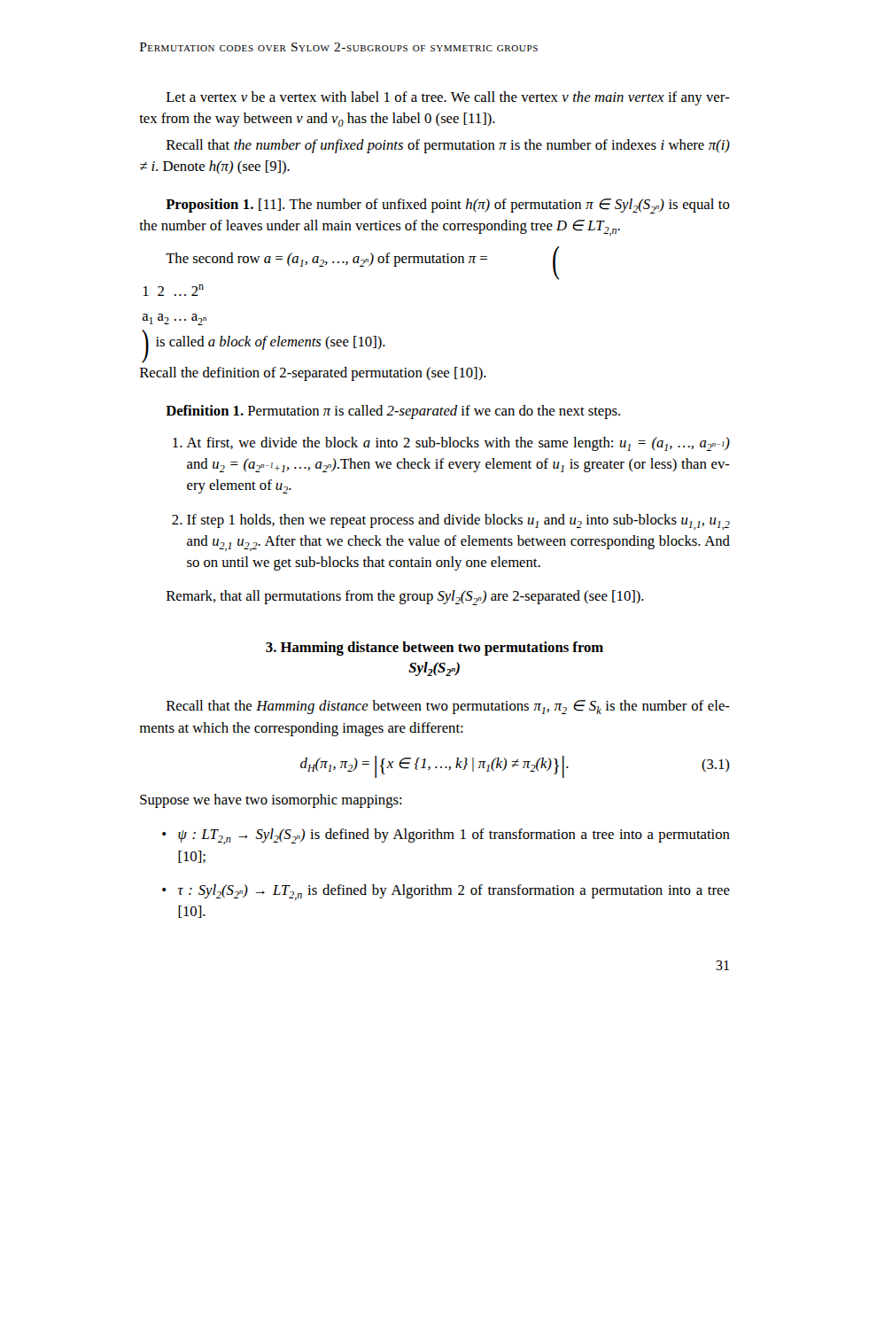Permutation codes over Sylow 2-subgroups of symmetric groups
Let a vertex v be a vertex with label 1 of a tree. We call the vertex v the main vertex if any vertex from the way between v and v0 has the label 0 (see [11]).
Recall that the number of unfixed points of permutation π is the number of indexes i where π(i) ≠ i. Denote h(π) (see [9]).
Proposition 1. [11]. The number of unfixed point h(π) of permutation π ∈ Syl2(S2n) is equal to the number of leaves under all main vertices of the corresponding tree D ∈ LT2,n.
The second row a = (a1, a2, …, a2n) of permutation π = (
| 1 | 2 | … | 2 n |
| a 1 | a 2 | … | a 2 n |
) is called a block of elements (see [10]).
Recall the definition of 2-separated permutation (see [10]).
Definition 1. Permutation π is called 2-separated if we can do the next steps.
At first, we divide the block a into 2 sub-blocks with the same length: u1 = (a1, …, a2n−1) and u2 = (a2n−1+1, …, a2n).Then we check if every element of u1 is greater (or less) than every element of u2.
If step 1 holds, then we repeat process and divide blocks u1 and u2 into sub-blocks u1,1, u1,2 and u2,1 u2,2. After that we check the value of elements between corresponding blocks. And so on until we get sub-blocks that contain only one element.
Remark, that all permutations from the group Syl2(S2n) are 2-separated (see [10]).
3. Hamming distance between two permutations from
Syl2(S2n)
Recall that the Hamming distance between two permutations π1, π2 ∈ Sk is the number of elements at which the corresponding images are different:
dH(π1, π2) = |{x ∈ {1, …, k} | π1(k) ≠ π2(k)}|. (3.1)
Suppose we have two isomorphic mappings:
ψ : LT2,n → Syl2(S2n) is defined by Algorithm 1 of transformation a tree into a permutation [10];
τ : Syl2(S2n) → LT2,n is defined by Algorithm 2 of transformation a permutation into a tree [10].
31